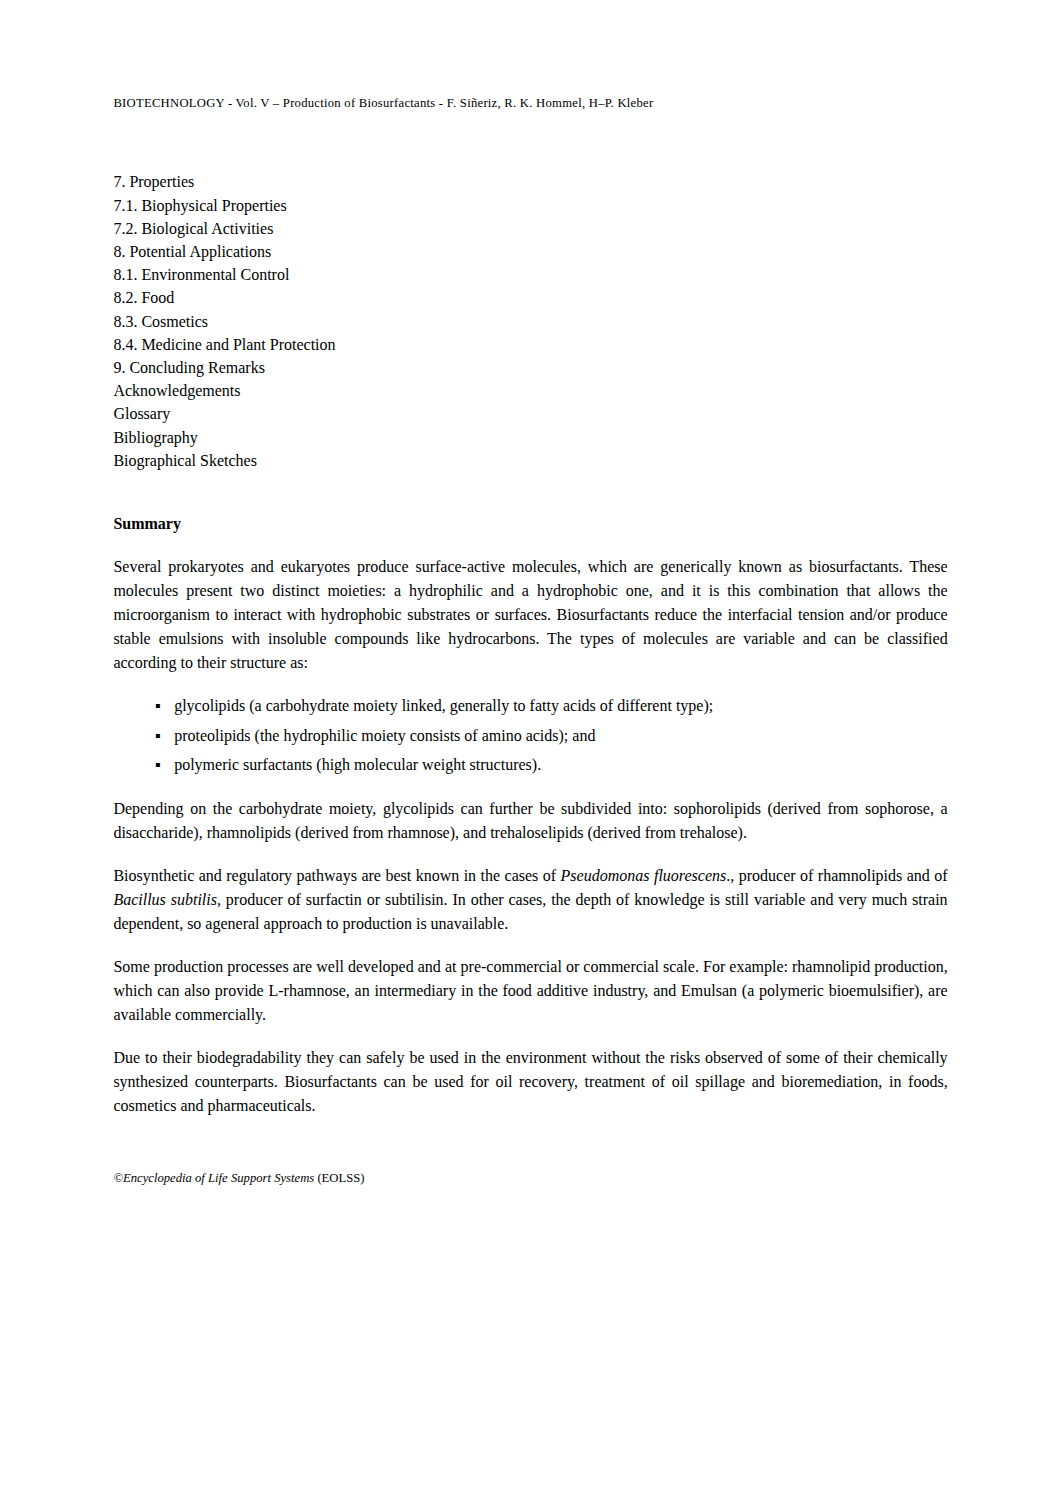BIOTECHNOLOGY - Vol. V – Production of Biosurfactants - F. Siñeriz, R. K. Hommel, H–P. Kleber
7. Properties
7.1. Biophysical Properties
7.2. Biological Activities
8. Potential Applications
8.1. Environmental Control
8.2. Food
8.3. Cosmetics
8.4. Medicine and Plant Protection
9. Concluding Remarks
Acknowledgements
Glossary
Bibliography
Biographical Sketches
Summary
Several prokaryotes and eukaryotes produce surface-active molecules, which are generically known as biosurfactants. These molecules present two distinct moieties: a hydrophilic and a hydrophobic one, and it is this combination that allows the microorganism to interact with hydrophobic substrates or surfaces. Biosurfactants reduce the interfacial tension and/or produce stable emulsions with insoluble compounds like hydrocarbons. The types of molecules are variable and can be classified according to their structure as:
glycolipids (a carbohydrate moiety linked, generally to fatty acids of different type);
proteolipids (the hydrophilic moiety consists of amino acids); and
polymeric surfactants (high molecular weight structures).
Depending on the carbohydrate moiety, glycolipids can further be subdivided into: sophorolipids (derived from sophorose, a disaccharide), rhamnolipids (derived from rhamnose), and trehaloselipids (derived from trehalose).
Biosynthetic and regulatory pathways are best known in the cases of Pseudomonas fluorescens., producer of rhamnolipids and of Bacillus subtilis, producer of surfactin or subtilisin. In other cases, the depth of knowledge is still variable and very much strain dependent, so ageneral approach to production is unavailable.
Some production processes are well developed and at pre-commercial or commercial scale. For example: rhamnolipid production, which can also provide L-rhamnose, an intermediary in the food additive industry, and Emulsan (a polymeric bioemulsifier), are available commercially.
Due to their biodegradability they can safely be used in the environment without the risks observed of some of their chemically synthesized counterparts. Biosurfactants can be used for oil recovery, treatment of oil spillage and bioremediation, in foods, cosmetics and pharmaceuticals.
©Encyclopedia of Life Support Systems (EOLSS)